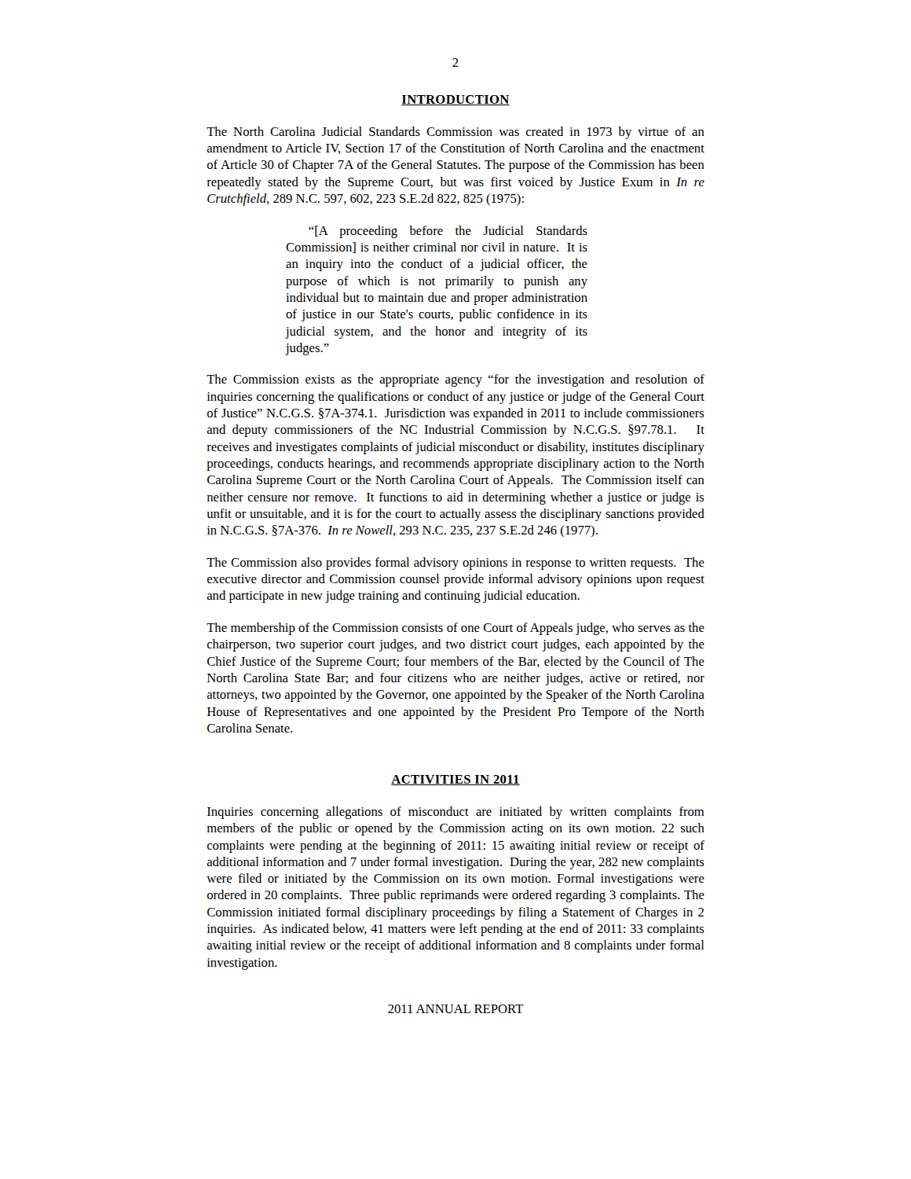2
INTRODUCTION
The North Carolina Judicial Standards Commission was created in 1973 by virtue of an amendment to Article IV, Section 17 of the Constitution of North Carolina and the enactment of Article 30 of Chapter 7A of the General Statutes. The purpose of the Commission has been repeatedly stated by the Supreme Court, but was first voiced by Justice Exum in In re Crutchfield, 289 N.C. 597, 602, 223 S.E.2d 822, 825 (1975):
“[A proceeding before the Judicial Standards Commission] is neither criminal nor civil in nature. It is an inquiry into the conduct of a judicial officer, the purpose of which is not primarily to punish any individual but to maintain due and proper administration of justice in our State's courts, public confidence in its judicial system, and the honor and integrity of its judges.”
The Commission exists as the appropriate agency “for the investigation and resolution of inquiries concerning the qualifications or conduct of any justice or judge of the General Court of Justice” N.C.G.S. §7A-374.1. Jurisdiction was expanded in 2011 to include commissioners and deputy commissioners of the NC Industrial Commission by N.C.G.S. §97.78.1. It receives and investigates complaints of judicial misconduct or disability, institutes disciplinary proceedings, conducts hearings, and recommends appropriate disciplinary action to the North Carolina Supreme Court or the North Carolina Court of Appeals. The Commission itself can neither censure nor remove. It functions to aid in determining whether a justice or judge is unfit or unsuitable, and it is for the court to actually assess the disciplinary sanctions provided in N.C.G.S. §7A-376. In re Nowell, 293 N.C. 235, 237 S.E.2d 246 (1977).
The Commission also provides formal advisory opinions in response to written requests. The executive director and Commission counsel provide informal advisory opinions upon request and participate in new judge training and continuing judicial education.
The membership of the Commission consists of one Court of Appeals judge, who serves as the chairperson, two superior court judges, and two district court judges, each appointed by the Chief Justice of the Supreme Court; four members of the Bar, elected by the Council of The North Carolina State Bar; and four citizens who are neither judges, active or retired, nor attorneys, two appointed by the Governor, one appointed by the Speaker of the North Carolina House of Representatives and one appointed by the President Pro Tempore of the North Carolina Senate.
ACTIVITIES IN 2011
Inquiries concerning allegations of misconduct are initiated by written complaints from members of the public or opened by the Commission acting on its own motion. 22 such complaints were pending at the beginning of 2011: 15 awaiting initial review or receipt of additional information and 7 under formal investigation. During the year, 282 new complaints were filed or initiated by the Commission on its own motion. Formal investigations were ordered in 20 complaints. Three public reprimands were ordered regarding 3 complaints. The Commission initiated formal disciplinary proceedings by filing a Statement of Charges in 2 inquiries. As indicated below, 41 matters were left pending at the end of 2011: 33 complaints awaiting initial review or the receipt of additional information and 8 complaints under formal investigation.
2011 ANNUAL REPORT